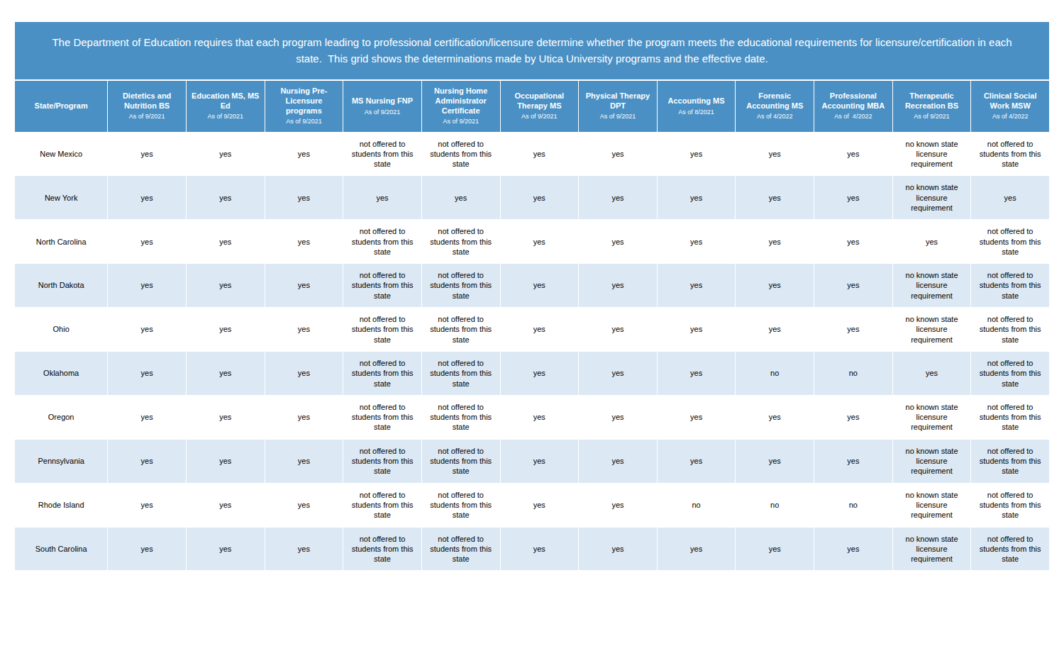The Department of Education requires that each program leading to professional certification/licensure determine whether the program meets the educational requirements for licensure/certification in each state. This grid shows the determinations made by Utica University programs and the effective date.
| State/Program | Dietetics and Nutrition BS As of 9/2021 | Education MS, MS Ed As of 9/2021 | Nursing Pre-Licensure programs As of 9/2021 | MS Nursing FNP As of 9/2021 | Nursing Home Administrator Certificate As of 9/2021 | Occupational Therapy MS As of 9/2021 | Physical Therapy DPT As of 9/2021 | Accounting MS As of 8/2021 | Forensic Accounting MS As of 4/2022 | Professional Accounting MBA As of 4/2022 | Therapeutic Recreation BS As of 9/2021 | Clinical Social Work MSW As of 4/2022 |
| --- | --- | --- | --- | --- | --- | --- | --- | --- | --- | --- | --- | --- |
| New Mexico | yes | yes | yes | not offered to students from this state | not offered to students from this state | yes | yes | yes | yes | yes | no known state licensure requirement | not offered to students from this state |
| New York | yes | yes | yes | yes | yes | yes | yes | yes | yes | yes | no known state licensure requirement | yes |
| North Carolina | yes | yes | yes | not offered to students from this state | not offered to students from this state | yes | yes | yes | yes | yes | yes | not offered to students from this state |
| North Dakota | yes | yes | yes | not offered to students from this state | not offered to students from this state | yes | yes | yes | yes | yes | no known state licensure requirement | not offered to students from this state |
| Ohio | yes | yes | yes | not offered to students from this state | not offered to students from this state | yes | yes | yes | yes | yes | no known state licensure requirement | not offered to students from this state |
| Oklahoma | yes | yes | yes | not offered to students from this state | not offered to students from this state | yes | yes | yes | no | no | yes | not offered to students from this state |
| Oregon | yes | yes | yes | not offered to students from this state | not offered to students from this state | yes | yes | yes | yes | yes | no known state licensure requirement | not offered to students from this state |
| Pennsylvania | yes | yes | yes | not offered to students from this state | not offered to students from this state | yes | yes | yes | yes | yes | no known state licensure requirement | not offered to students from this state |
| Rhode Island | yes | yes | yes | not offered to students from this state | not offered to students from this state | yes | yes | no | no | no | no known state licensure requirement | not offered to students from this state |
| South Carolina | yes | yes | yes | not offered to students from this state | not offered to students from this state | yes | yes | yes | yes | yes | no known state licensure requirement | not offered to students from this state |